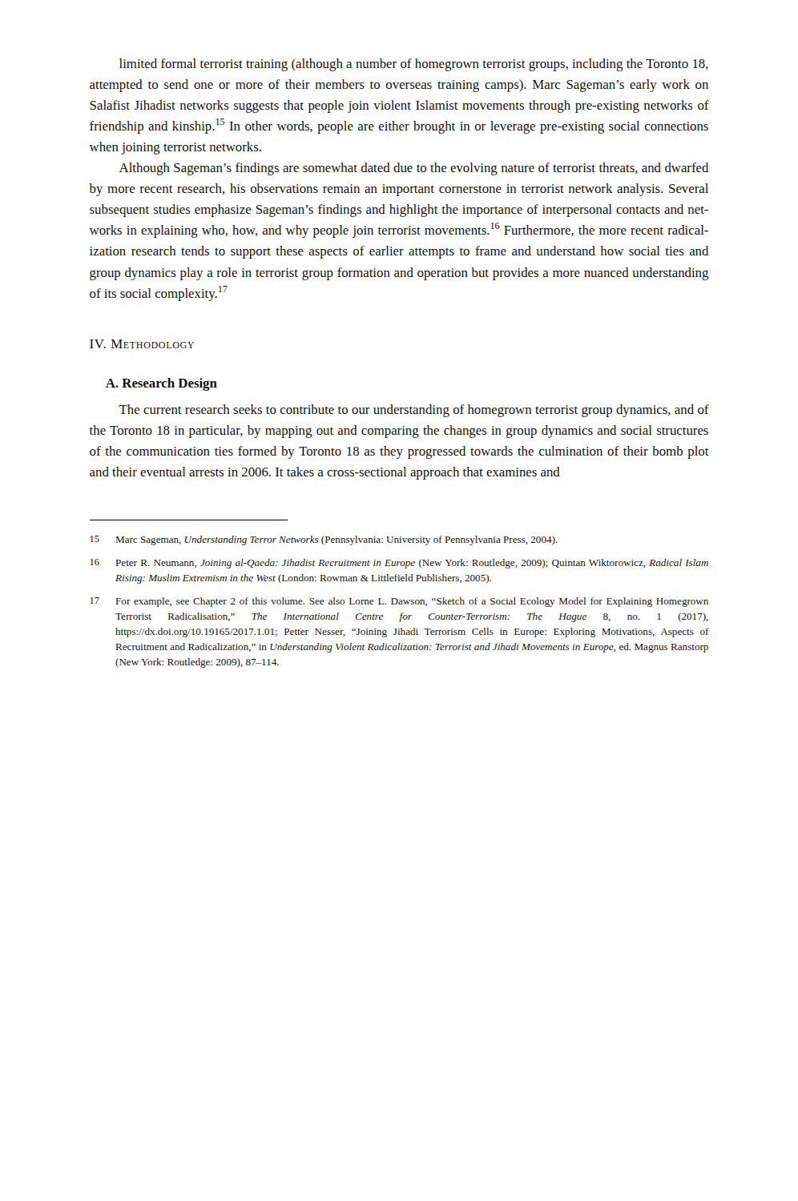limited formal terrorist training (although a number of homegrown terrorist groups, including the Toronto 18, attempted to send one or more of their members to overseas training camps). Marc Sageman’s early work on Salafist Jihadist networks suggests that people join violent Islamist movements through pre-existing networks of friendship and kinship.15 In other words, people are either brought in or leverage pre-existing social connections when joining terrorist networks.
Although Sageman’s findings are somewhat dated due to the evolving nature of terrorist threats, and dwarfed by more recent research, his observations remain an important cornerstone in terrorist network analysis. Several subsequent studies emphasize Sageman’s findings and highlight the importance of interpersonal contacts and networks in explaining who, how, and why people join terrorist movements.16 Furthermore, the more recent radicalization research tends to support these aspects of earlier attempts to frame and understand how social ties and group dynamics play a role in terrorist group formation and operation but provides a more nuanced understanding of its social complexity.17
IV. Methodology
A. Research Design
The current research seeks to contribute to our understanding of homegrown terrorist group dynamics, and of the Toronto 18 in particular, by mapping out and comparing the changes in group dynamics and social structures of the communication ties formed by Toronto 18 as they progressed towards the culmination of their bomb plot and their eventual arrests in 2006. It takes a cross-sectional approach that examines and
15 Marc Sageman, Understanding Terror Networks (Pennsylvania: University of Pennsylvania Press, 2004).
16 Peter R. Neumann, Joining al-Qaeda: Jihadist Recruitment in Europe (New York: Routledge, 2009); Quintan Wiktorowicz, Radical Islam Rising: Muslim Extremism in the West (London: Rowman & Littlefield Publishers, 2005).
17 For example, see Chapter 2 of this volume. See also Lorne L. Dawson, “Sketch of a Social Ecology Model for Explaining Homegrown Terrorist Radicalisation,” The International Centre for Counter-Terrorism: The Hague 8, no. 1 (2017), https://dx.doi.org/10.19165/2017.1.01; Petter Nesser, “Joining Jihadi Terrorism Cells in Europe: Exploring Motivations, Aspects of Recruitment and Radicalization,” in Understanding Violent Radicalization: Terrorist and Jihadi Movements in Europe, ed. Magnus Ranstorp (New York: Routledge: 2009), 87–114.